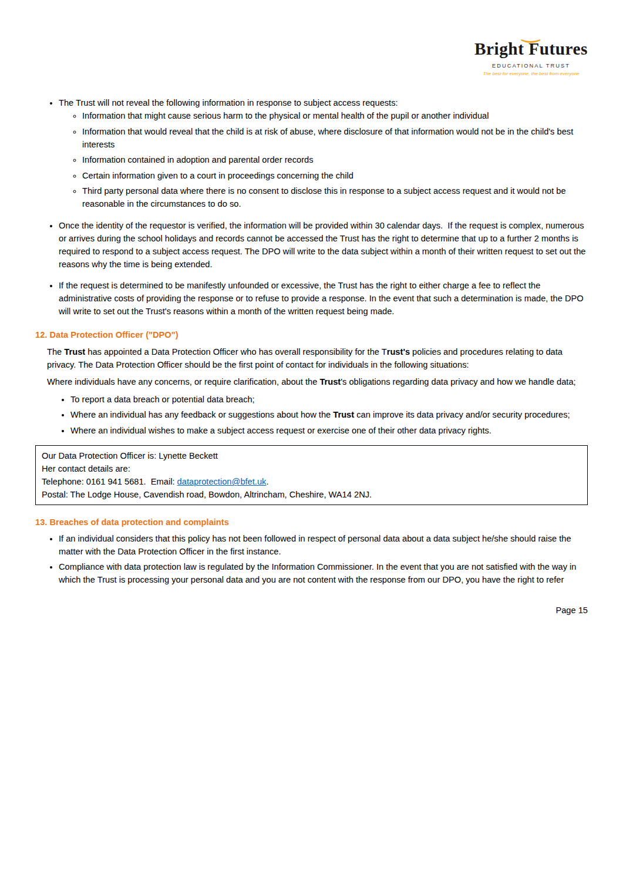‿
Bright Futures
EDUCATIONAL TRUST
The best for everyone, the best from everyone
The Trust will not reveal the following information in response to subject access requests:
Information that might cause serious harm to the physical or mental health of the pupil or another individual
Information that would reveal that the child is at risk of abuse, where disclosure of that information would not be in the child's best interests
Information contained in adoption and parental order records
Certain information given to a court in proceedings concerning the child
Third party personal data where there is no consent to disclose this in response to a subject access request and it would not be reasonable in the circumstances to do so.
Once the identity of the requestor is verified, the information will be provided within 30 calendar days. If the request is complex, numerous or arrives during the school holidays and records cannot be accessed the Trust has the right to determine that up to a further 2 months is required to respond to a subject access request. The DPO will write to the data subject within a month of their written request to set out the reasons why the time is being extended.
If the request is determined to be manifestly unfounded or excessive, the Trust has the right to either charge a fee to reflect the administrative costs of providing the response or to refuse to provide a response. In the event that such a determination is made, the DPO will write to set out the Trust's reasons within a month of the written request being made.
12. Data Protection Officer ("DPO")
The Trust has appointed a Data Protection Officer who has overall responsibility for the Trust's policies and procedures relating to data privacy. The Data Protection Officer should be the first point of contact for individuals in the following situations:
Where individuals have any concerns, or require clarification, about the Trust's obligations regarding data privacy and how we handle data;
To report a data breach or potential data breach;
Where an individual has any feedback or suggestions about how the Trust can improve its data privacy and/or security procedures;
Where an individual wishes to make a subject access request or exercise one of their other data privacy rights.
Our Data Protection Officer is: Lynette Beckett
Her contact details are:
Telephone: 0161 941 5681. Email: dataprotection@bfet.uk.
Postal: The Lodge House, Cavendish road, Bowdon, Altrincham, Cheshire, WA14 2NJ.
13. Breaches of data protection and complaints
If an individual considers that this policy has not been followed in respect of personal data about a data subject he/she should raise the matter with the Data Protection Officer in the first instance.
Compliance with data protection law is regulated by the Information Commissioner. In the event that you are not satisfied with the way in which the Trust is processing your personal data and you are not content with the response from our DPO, you have the right to refer
Page 15